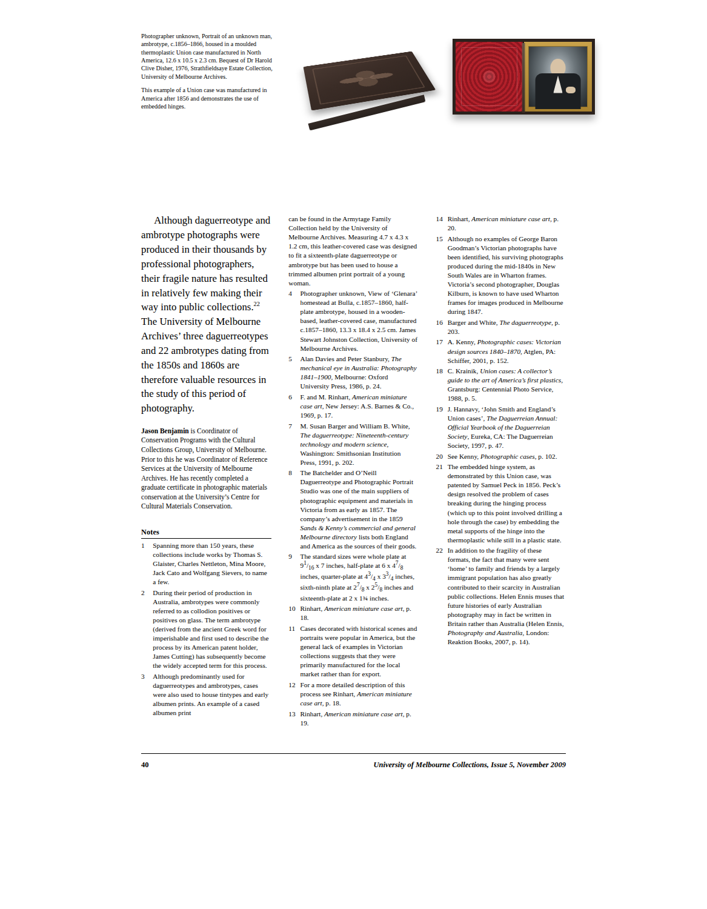Photographer unknown, Portrait of an unknown man, ambrotype, c.1856–1866, housed in a moulded thermoplastic Union case manufactured in North America, 12.6 x 10.5 x 2.3 cm. Bequest of Dr Harold Clive Disher, 1976, Strathfieldsaye Estate Collection, University of Melbourne Archives.
This example of a Union case was manufactured in America after 1856 and demonstrates the use of embedded hinges.
Although daguerreotype and ambrotype photographs were produced in their thousands by professional photographers, their fragile nature has resulted in relatively few making their way into public collections.22 The University of Melbourne Archives’ three daguerreotypes and 22 ambrotypes dating from the 1850s and 1860s are therefore valuable resources in the study of this period of photography.
Jason Benjamin is Coordinator of Conservation Programs with the Cultural Collections Group, University of Melbourne. Prior to this he was Coordinator of Reference Services at the University of Melbourne Archives. He has recently completed a graduate certificate in photographic materials conservation at the University’s Centre for Cultural Materials Conservation.
Notes
1 Spanning more than 150 years, these collections include works by Thomas S. Glaister, Charles Nettleton, Mina Moore, Jack Cato and Wolfgang Sievers, to name a few.
2 During their period of production in Australia, ambrotypes were commonly referred to as collodion positives or positives on glass. The term ambrotype (derived from the ancient Greek word for imperishable and first used to describe the process by its American patent holder, James Cutting) has subsequently become the widely accepted term for this process.
3 Although predominantly used for daguerreotypes and ambrotypes, cases were also used to house tintypes and early albumen prints. An example of a cased albumen print
can be found in the Armytage Family Collection held by the University of Melbourne Archives. Measuring 4.7 x 4.3 x 1.2 cm, this leather-covered case was designed to fit a sixteenth-plate daguerreotype or ambrotype but has been used to house a trimmed albumen print portrait of a young woman.
4 Photographer unknown, View of ‘Glenara’ homestead at Bulla, c.1857–1860, half-plate ambrotype, housed in a wooden-based, leather-covered case, manufactured c.1857–1860, 13.3 x 18.4 x 2.5 cm. James Stewart Johnston Collection, University of Melbourne Archives.
5 Alan Davies and Peter Stanbury, The mechanical eye in Australia: Photography 1841–1900, Melbourne: Oxford University Press, 1986, p. 24.
6 F. and M. Rinhart, American miniature case art, New Jersey: A.S. Barnes & Co., 1969, p. 17.
7 M. Susan Barger and William B. White, The daguerreotype: Nineteenth-century technology and modern science, Washington: Smithsonian Institution Press, 1991, p. 202.
8 The Batchelder and O’Neill Daguerreotype and Photographic Portrait Studio was one of the main suppliers of photographic equipment and materials in Victoria from as early as 1857. The company’s advertisement in the 1859 Sands & Kenny’s commercial and general Melbourne directory lists both England and America as the sources of their goods.
9 The standard sizes were whole plate at 91/16 x 7 inches, half-plate at 6 x 47/8 inches, quarter-plate at 43/4 x 33/4 inches, sixth-ninth plate at 27/8 x 25/8 inches and sixteenth-plate at 2 x 1¾ inches.
10 Rinhart, American miniature case art, p. 18.
11 Cases decorated with historical scenes and portraits were popular in America, but the general lack of examples in Victorian collections suggests that they were primarily manufactured for the local market rather than for export.
12 For a more detailed description of this process see Rinhart, American miniature case art, p. 18.
13 Rinhart, American miniature case art, p. 19.
14 Rinhart, American miniature case art, p. 20.
15 Although no examples of George Baron Goodman’s Victorian photographs have been identified, his surviving photographs produced during the mid-1840s in New South Wales are in Wharton frames. Victoria’s second photographer, Douglas Kilburn, is known to have used Wharton frames for images produced in Melbourne during 1847.
16 Barger and White, The daguerreotype, p. 203.
17 A. Kenny, Photographic cases: Victorian design sources 1840–1870, Atglen, PA: Schiffer, 2001, p. 152.
18 C. Krainik, Union cases: A collector’s guide to the art of America’s first plastics, Grantsburg: Centennial Photo Service, 1988, p. 5.
19 J. Hannavy, ‘John Smith and England’s Union cases’, The Daguerreian Annual: Official Yearbook of the Daguerreian Society, Eureka, CA: The Daguerreian Society, 1997, p. 47.
20 See Kenny, Photographic cases, p. 102.
21 The embedded hinge system, as demonstrated by this Union case, was patented by Samuel Peck in 1856. Peck’s design resolved the problem of cases breaking during the hinging process (which up to this point involved drilling a hole through the case) by embedding the metal supports of the hinge into the thermoplastic while still in a plastic state.
22 In addition to the fragility of these formats, the fact that many were sent ‘home’ to family and friends by a largely immigrant population has also greatly contributed to their scarcity in Australian public collections. Helen Ennis muses that future histories of early Australian photography may in fact be written in Britain rather than Australia (Helen Ennis, Photography and Australia, London: Reaktion Books, 2007, p. 14).
40
University of Melbourne Collections, Issue 5, November 2009